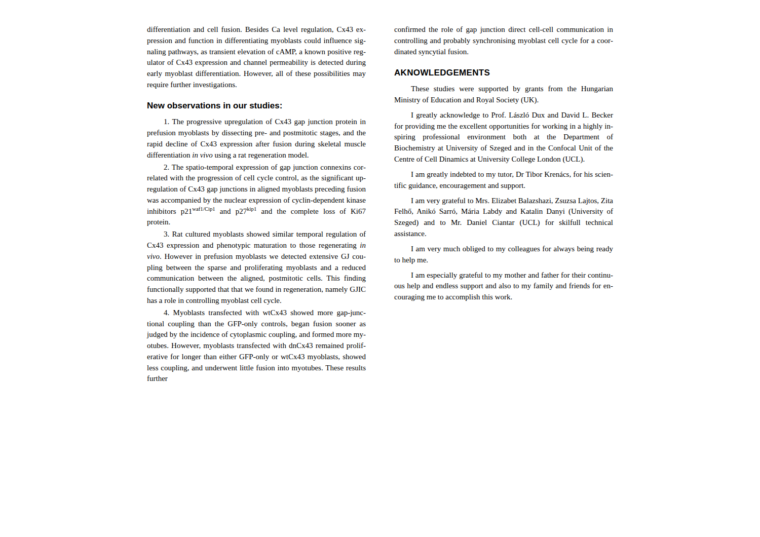differentiation and cell fusion. Besides Ca level regulation, Cx43 expression and function in differentiating myoblasts could influence signaling pathways, as transient elevation of cAMP, a known positive regulator of Cx43 expression and channel permeability is detected during early myoblast differentiation. However, all of these possibilities may require further investigations.
New observations in our studies:
The progressive upregulation of Cx43 gap junction protein in prefusion myoblasts by dissecting pre- and postmitotic stages, and the rapid decline of Cx43 expression after fusion during skeletal muscle differentiation in vivo using a rat regeneration model.
The spatio-temporal expression of gap junction connexins correlated with the progression of cell cycle control, as the significant upregulation of Cx43 gap junctions in aligned myoblasts preceding fusion was accompanied by the nuclear expression of cyclin-dependent kinase inhibitors p21waf1/Cip1 and p27kip1 and the complete loss of Ki67 protein.
Rat cultured myoblasts showed similar temporal regulation of Cx43 expression and phenotypic maturation to those regenerating in vivo. However in prefusion myoblasts we detected extensive GJ coupling between the sparse and proliferating myoblasts and a reduced communication between the aligned, postmitotic cells. This finding functionally supported that that we found in regeneration, namely GJIC has a role in controlling myoblast cell cycle.
Myoblasts transfected with wtCx43 showed more gap-junctional coupling than the GFP-only controls, began fusion sooner as judged by the incidence of cytoplasmic coupling, and formed more myotubes. However, myoblasts transfected with dnCx43 remained proliferative for longer than either GFP-only or wtCx43 myoblasts, showed less coupling, and underwent little fusion into myotubes. These results further
confirmed the role of gap junction direct cell-cell communication in controlling and probably synchronising myoblast cell cycle for a coordinated syncytial fusion.
Aknowledgements
These studies were supported by grants from the Hungarian Ministry of Education and Royal Society (UK).
I greatly acknowledge to Prof. László Dux and David L. Becker for providing me the excellent opportunities for working in a highly inspiring professional environment both at the Department of Biochemistry at University of Szeged and in the Confocal Unit of the Centre of Cell Dinamics at University College London (UCL).
I am greatly indebted to my tutor, Dr Tibor Krenács, for his scientific guidance, encouragement and support.
I am very grateful to Mrs. Elizabet Balazshazi, Zsuzsa Lajtos, Zita Felhő, Anikó Sarró, Mária Labdy and Katalin Danyi (University of Szeged) and to Mr. Daniel Ciantar (UCL) for skilfull technical assistance.
I am very much obliged to my colleagues for always being ready to help me.
I am especially grateful to my mother and father for their continuous help and endless support and also to my family and friends for encouraging me to accomplish this work.